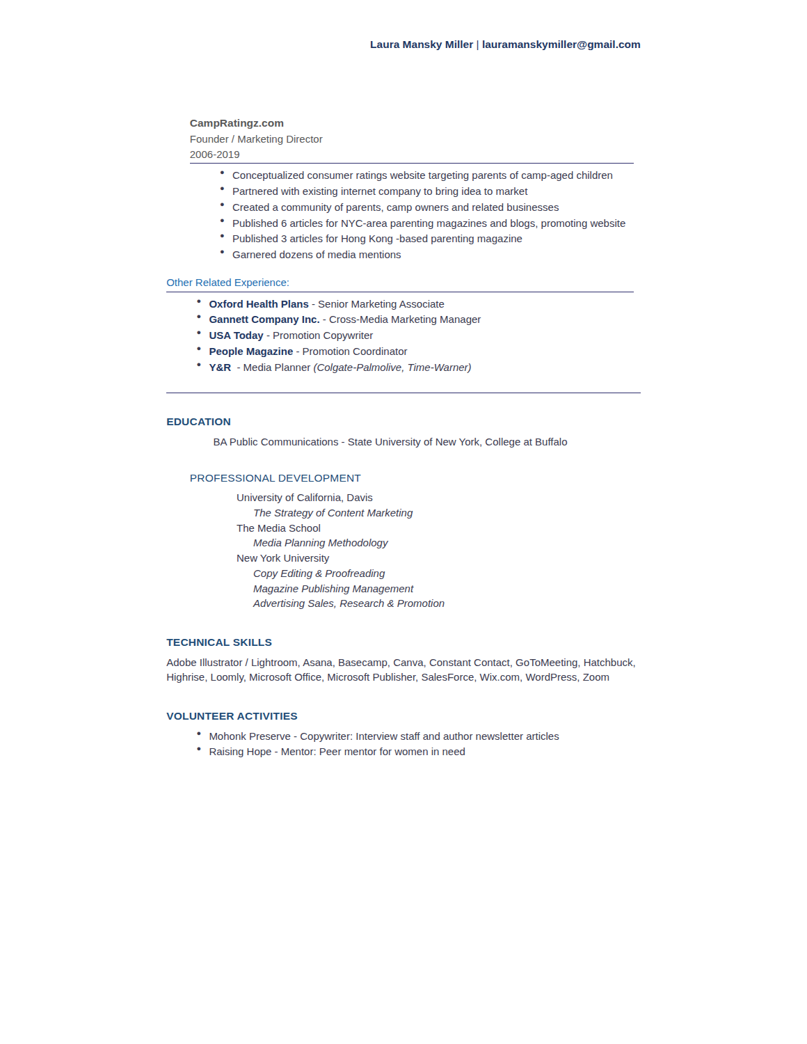Laura Mansky Miller | lauramanskymiller@gmail.com
CampRatingz.com
Founder / Marketing Director
2006-2019
Conceptualized consumer ratings website targeting parents of camp-aged children
Partnered with existing internet company to bring idea to market
Created a community of parents, camp owners and related businesses
Published 6 articles for NYC-area parenting magazines and blogs, promoting website
Published 3 articles for Hong Kong -based parenting magazine
Garnered dozens of media mentions
Other Related Experience:
Oxford Health Plans - Senior Marketing Associate
Gannett Company Inc. - Cross-Media Marketing Manager
USA Today - Promotion Copywriter
People Magazine - Promotion Coordinator
Y&R - Media Planner (Colgate-Palmolive, Time-Warner)
EDUCATION
BA Public Communications - State University of New York, College at Buffalo
PROFESSIONAL DEVELOPMENT
University of California, Davis
The Strategy of Content Marketing
The Media School
Media Planning Methodology
New York University
Copy Editing & Proofreading
Magazine Publishing Management
Advertising Sales, Research & Promotion
TECHNICAL SKILLS
Adobe Illustrator / Lightroom, Asana, Basecamp, Canva, Constant Contact, GoToMeeting, Hatchbuck, Highrise, Loomly, Microsoft Office, Microsoft Publisher, SalesForce, Wix.com, WordPress, Zoom
VOLUNTEER ACTIVITIES
Mohonk Preserve - Copywriter: Interview staff and author newsletter articles
Raising Hope - Mentor: Peer mentor for women in need